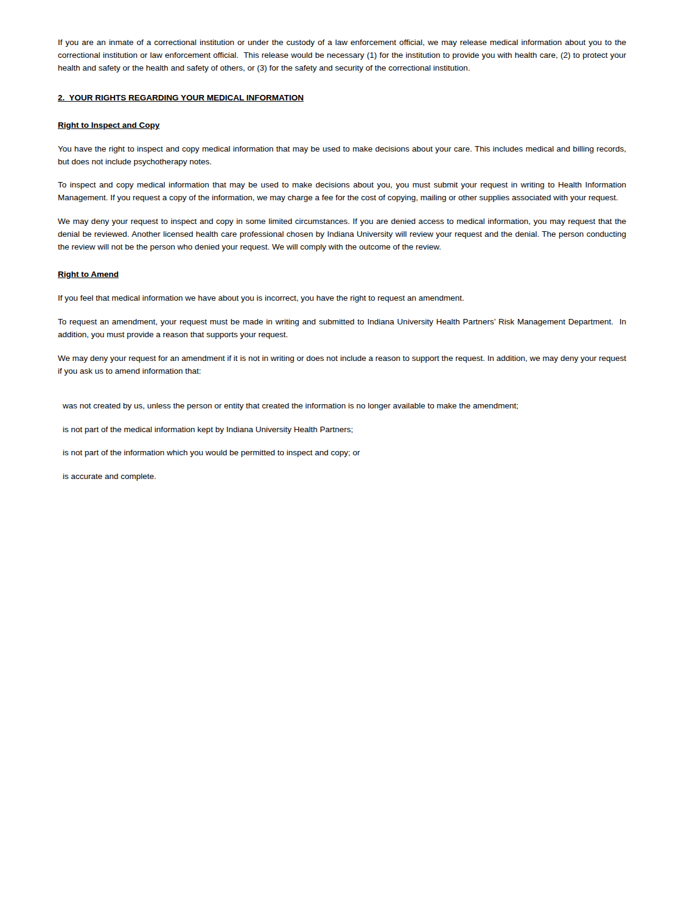If you are an inmate of a correctional institution or under the custody of a law enforcement official, we may release medical information about you to the correctional institution or law enforcement official. This release would be necessary (1) for the institution to provide you with health care, (2) to protect your health and safety or the health and safety of others, or (3) for the safety and security of the correctional institution.
2. YOUR RIGHTS REGARDING YOUR MEDICAL INFORMATION
Right to Inspect and Copy
You have the right to inspect and copy medical information that may be used to make decisions about your care. This includes medical and billing records, but does not include psychotherapy notes.
To inspect and copy medical information that may be used to make decisions about you, you must submit your request in writing to Health Information Management. If you request a copy of the information, we may charge a fee for the cost of copying, mailing or other supplies associated with your request.
We may deny your request to inspect and copy in some limited circumstances. If you are denied access to medical information, you may request that the denial be reviewed. Another licensed health care professional chosen by Indiana University will review your request and the denial. The person conducting the review will not be the person who denied your request. We will comply with the outcome of the review.
Right to Amend
If you feel that medical information we have about you is incorrect, you have the right to request an amendment.
To request an amendment, your request must be made in writing and submitted to Indiana University Health Partners’ Risk Management Department. In addition, you must provide a reason that supports your request.
We may deny your request for an amendment if it is not in writing or does not include a reason to support the request. In addition, we may deny your request if you ask us to amend information that:
was not created by us, unless the person or entity that created the information is no longer available to make the amendment;
is not part of the medical information kept by Indiana University Health Partners;
is not part of the information which you would be permitted to inspect and copy; or
is accurate and complete.